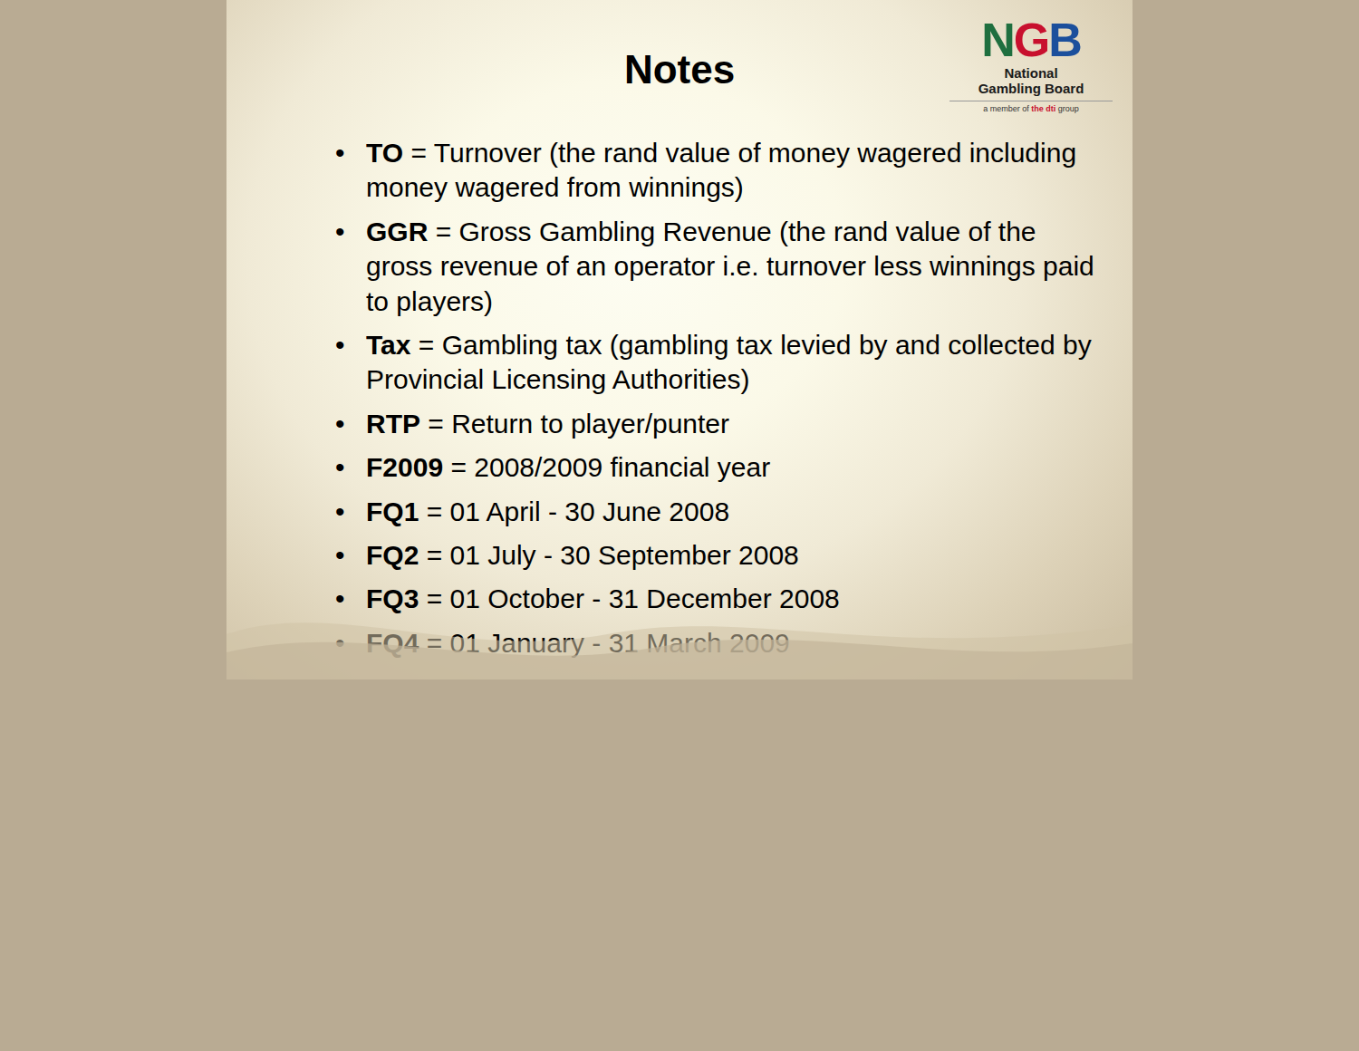NGB
National
Gambling Board
a member of the dti group
Notes
TO = Turnover (the rand value of money wagered including money wagered from winnings)
GGR = Gross Gambling Revenue (the rand value of the gross revenue of an operator i.e. turnover less winnings paid to players)
Tax = Gambling tax (gambling tax levied by and collected by Provincial Licensing Authorities)
RTP = Return to player/punter
F2009 = 2008/2009 financial year
FQ1 = 01 April - 30 June 2008
FQ2 = 01 July - 30 September 2008
FQ3 = 01 October - 31 December 2008
FQ4 = 01 January - 31 March 2009